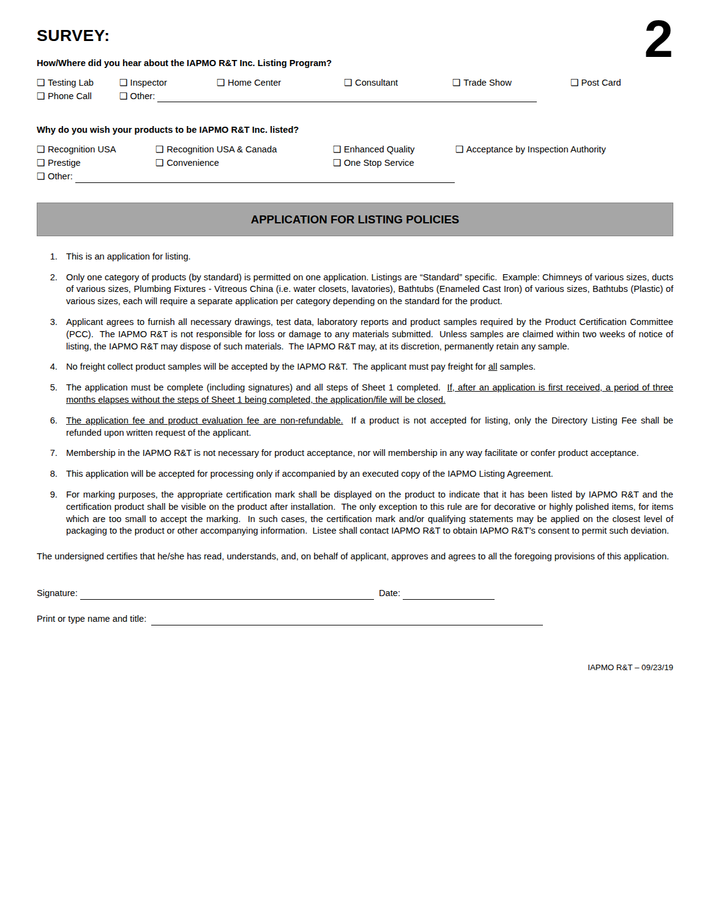2
SURVEY:
How/Where did you hear about the IAPMO R&T Inc. Listing Program?
| Testing Lab | Inspector | Home Center | Consultant | Trade Show | Post Card |
| Phone Call | Other: |
Why do you wish your products to be IAPMO R&T Inc. listed?
| Recognition USA | Recognition USA & Canada | Enhanced Quality | Acceptance by Inspection Authority |
| Prestige | Convenience | One Stop Service | |
| Other: |
APPLICATION FOR LISTING POLICIES
This is an application for listing.
Only one category of products (by standard) is permitted on one application. Listings are “Standard” specific. Example: Chimneys of various sizes, ducts of various sizes, Plumbing Fixtures - Vitreous China (i.e. water closets, lavatories), Bathtubs (Enameled Cast Iron) of various sizes, Bathtubs (Plastic) of various sizes, each will require a separate application per category depending on the standard for the product.
Applicant agrees to furnish all necessary drawings, test data, laboratory reports and product samples required by the Product Certification Committee (PCC). The IAPMO R&T is not responsible for loss or damage to any materials submitted. Unless samples are claimed within two weeks of notice of listing, the IAPMO R&T may dispose of such materials. The IAPMO R&T may, at its discretion, permanently retain any sample.
No freight collect product samples will be accepted by the IAPMO R&T. The applicant must pay freight for all samples.
The application must be complete (including signatures) and all steps of Sheet 1 completed. If, after an application is first received, a period of three months elapses without the steps of Sheet 1 being completed, the application/file will be closed.
The application fee and product evaluation fee are non-refundable. If a product is not accepted for listing, only the Directory Listing Fee shall be refunded upon written request of the applicant.
Membership in the IAPMO R&T is not necessary for product acceptance, nor will membership in any way facilitate or confer product acceptance.
This application will be accepted for processing only if accompanied by an executed copy of the IAPMO Listing Agreement.
For marking purposes, the appropriate certification mark shall be displayed on the product to indicate that it has been listed by IAPMO R&T and the certification product shall be visible on the product after installation. The only exception to this rule are for decorative or highly polished items, for items which are too small to accept the marking. In such cases, the certification mark and/or qualifying statements may be applied on the closest level of packaging to the product or other accompanying information. Listee shall contact IAPMO R&T to obtain IAPMO R&T’s consent to permit such deviation.
The undersigned certifies that he/she has read, understands, and, on behalf of applicant, approves and agrees to all the foregoing provisions of this application.
Signature: Date:
Print or type name and title:
IAPMO R&T – 09/23/19